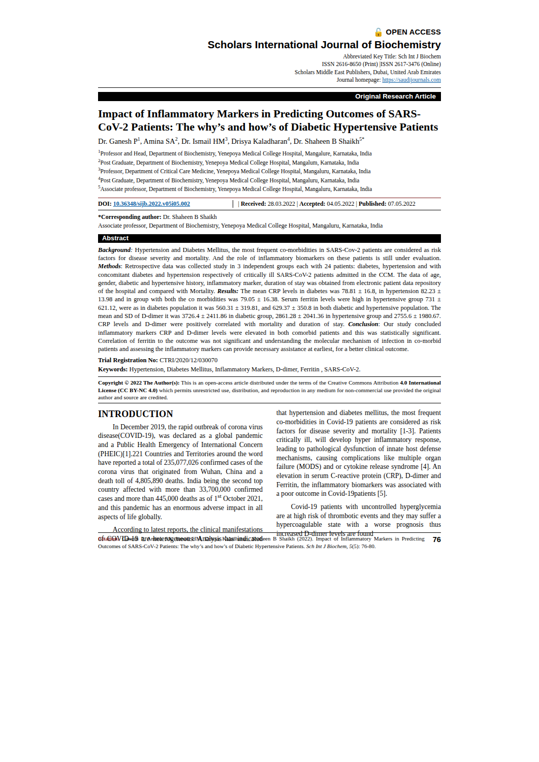🔓OPEN ACCESS
Scholars International Journal of Biochemistry
Abbreviated Key Title: Sch Int J Biochem
ISSN 2616-8650 (Print) |ISSN 2617-3476 (Online)
Scholars Middle East Publishers, Dubai, United Arab Emirates
Journal homepage: https://saudijournals.com
Original Research Article
Impact of Inflammatory Markers in Predicting Outcomes of SARS-CoV-2 Patients: The why’s and how’s of Diabetic Hypertensive Patients
Dr. Ganesh P1, Amina SA2, Dr. Ismail HM3, Drisya Kaladharan4, Dr. Shaheen B Shaikh5*
1Professor and Head, Department of Biochemistry, Yenepoya Medical College Hospital, Mangalure, Karnataka, India
2Post Graduate, Department of Biochemistry, Yenepoya Medical College Hospital, Mangalum, Karnataka, India
3Professor, Department of Critical Care Medicine, Yenepoya Medical College Hospital, Mangaluru, Karnataka, India
4Post Graduate, Department of Biochemistry, Yenepoya Medical College Hospital, Mangaluru, Karnataka, India
5Associate professor, Department of Biochemistry, Yenepoya Medical College Hospital, Mangaluru, Karnataka, India
DOI: 10.36348/sijb.2022.v05i05.002
| Received: 28.03.2022 | Accepted: 04.05.2022 | Published: 07.05.2022
*Corresponding author: Dr. Shaheen B Shaikh
Associate professor, Department of Biochemistry, Yenepoya Medical College Hospital, Mangaluru, Karnataka, India
Abstract
Background: Hypertension and Diabetes Mellitus, the most frequent co-morbidities in SARS-Cov-2 patients are considered as risk factors for disease severity and mortality. And the role of inflammatory biomarkers on these patients is still under evaluation. Methods: Retrospective data was collected study in 3 independent groups each with 24 patients: diabetes, hypertension and with concomitant diabetes and hypertension respectively of critically ill SARS-CoV-2 patients admitted in the CCM. The data of age, gender, diabetic and hypertensive history, inflammatory marker, duration of stay was obtained from electronic patient data repository of the hospital and compared with Mortality. Results: The mean CRP levels in diabetes was 78.81 ± 16.8, in hypertension 82.23 ± 13.98 and in group with both the co morbidities was 79.05 ± 16.38. Serum ferritin levels were high in hypertensive group 731 ± 621.12, were as in diabetes population it was 560.31 ± 319.81, and 629.37 ± 350.8 in both diabetic and hypertensive population. The mean and SD of D-dimer it was 3726.4 ± 2411.86 in diabetic group, 2861.28 ± 2041.36 in hypertensive group and 2755.6 ± 1980.67. CRP levels and D-dimer were positively correlated with mortality and duration of stay. Conclusion: Our study concluded inflammatory markers CRP and D-dimer levels were elevated in both comorbid patients and this was statistically significant. Correlation of ferritin to the outcome was not significant and understanding the molecular mechanism of infection in co-morbid patients and assessing the inflammatory markers can provide necessary assistance at earliest, for a better clinical outcome.
Trial Registration No: CTRI/2020/12/030070
Keywords: Hypertension, Diabetes Mellitus, Inflammatory Markers, D-dimer, Ferritin , SARS-CoV-2.
Copyright © 2022 The Author(s): This is an open-access article distributed under the terms of the Creative Commons Attribution 4.0 International License (CC BY-NC 4.0) which permits unrestricted use, distribution, and reproduction in any medium for non-commercial use provided the original author and source are credited.
Introduction
In December 2019, the rapid outbreak of corona virus disease(COVID-19), was declared as a global pandemic and a Public Health Emergency of International Concern (PHEIC)[1].221 Countries and Territories around the word have reported a total of 235,077,026 confirmed cases of the corona virus that originated from Wuhan, China and a death toll of 4,805,890 deaths. India being the second top country affected with more than 33,700,000 confirmed cases and more than 445,000 deaths as of 1st October 2021, and this pandemic has an enormous adverse impact in all aspects of life globally.
According to latest reports, the clinical manifestations of COVID-19 are heterogeneous. Analysis has indicated that hypertension and diabetes mellitus, the most frequent co-morbidities in Covid-19 patients are considered as risk factors for disease severity and mortality [1-3]. Patients critically ill, will develop hyper inflammatory response, leading to pathological dysfunction of innate host defense mechanisms, causing complications like multiple organ failure (MODS) and or cytokine release syndrome [4]. An elevation in serum C-reactive protein (CRP), D-dimer and Ferritin, the inflammatory biomarkers was associated with a poor outcome in Covid-19patients [5].
Covid-19 patients with uncontrolled hyperglycemia are at high risk of thrombotic events and they may suffer a hypercoagulable state with a worse prognosis thus increased D-dimer levels are found
Citation: Ganesh P, Amina SA, Ismail HM, Drisya Kaladharan, Shaheen B Shaikh (2022). Impact of Inflammatory Markers in Predicting Outcomes of SARS-CoV-2 Patients: The why’s and how’s of Diabetic Hypertensive Patients. Sch Int J Biochem, 5(5): 76-80.
76